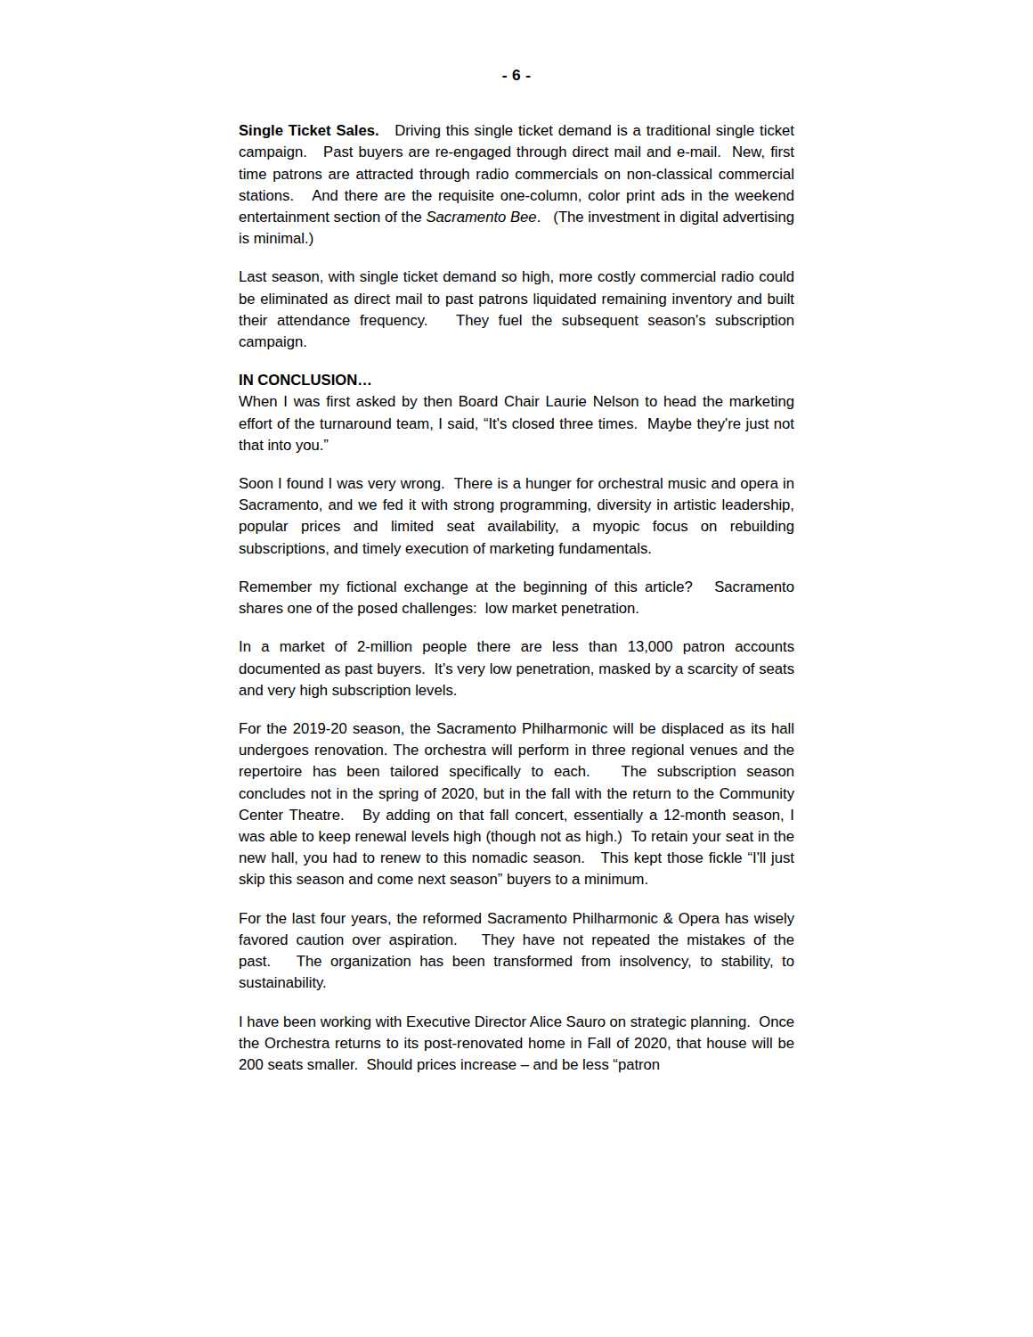- 6 -
Single Ticket Sales. Driving this single ticket demand is a traditional single ticket campaign. Past buyers are re-engaged through direct mail and e-mail. New, first time patrons are attracted through radio commercials on non-classical commercial stations. And there are the requisite one-column, color print ads in the weekend entertainment section of the Sacramento Bee. (The investment in digital advertising is minimal.)
Last season, with single ticket demand so high, more costly commercial radio could be eliminated as direct mail to past patrons liquidated remaining inventory and built their attendance frequency. They fuel the subsequent season's subscription campaign.
IN CONCLUSION…
When I was first asked by then Board Chair Laurie Nelson to head the marketing effort of the turnaround team, I said, “It's closed three times. Maybe they're just not that into you.”
Soon I found I was very wrong. There is a hunger for orchestral music and opera in Sacramento, and we fed it with strong programming, diversity in artistic leadership, popular prices and limited seat availability, a myopic focus on rebuilding subscriptions, and timely execution of marketing fundamentals.
Remember my fictional exchange at the beginning of this article? Sacramento shares one of the posed challenges: low market penetration.
In a market of 2-million people there are less than 13,000 patron accounts documented as past buyers. It's very low penetration, masked by a scarcity of seats and very high subscription levels.
For the 2019-20 season, the Sacramento Philharmonic will be displaced as its hall undergoes renovation. The orchestra will perform in three regional venues and the repertoire has been tailored specifically to each. The subscription season concludes not in the spring of 2020, but in the fall with the return to the Community Center Theatre. By adding on that fall concert, essentially a 12-month season, I was able to keep renewal levels high (though not as high.) To retain your seat in the new hall, you had to renew to this nomadic season. This kept those fickle “I'll just skip this season and come next season” buyers to a minimum.
For the last four years, the reformed Sacramento Philharmonic & Opera has wisely favored caution over aspiration. They have not repeated the mistakes of the past. The organization has been transformed from insolvency, to stability, to sustainability.
I have been working with Executive Director Alice Sauro on strategic planning. Once the Orchestra returns to its post-renovated home in Fall of 2020, that house will be 200 seats smaller. Should prices increase – and be less “patron